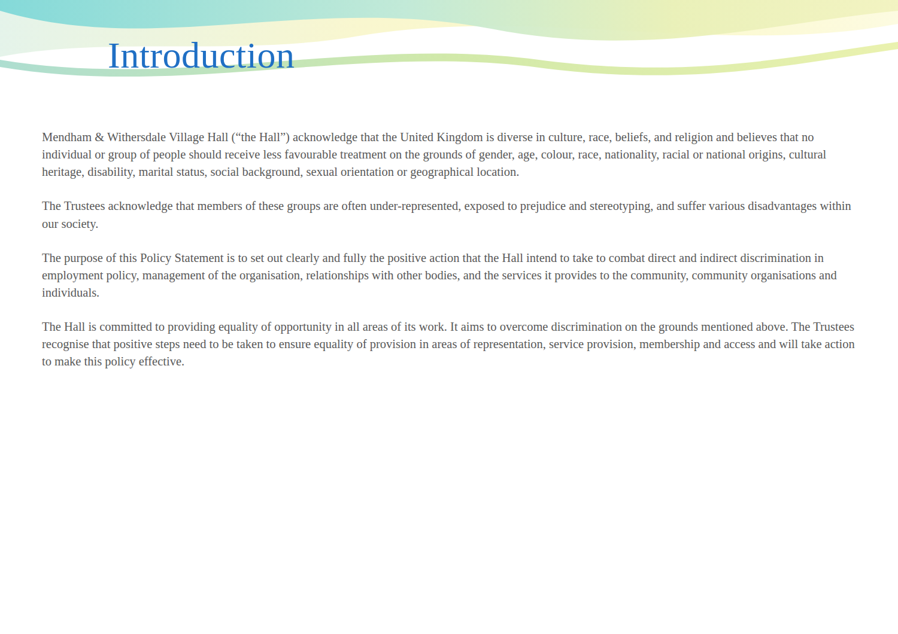Introduction
Mendham & Withersdale Village Hall (“the Hall”) acknowledge that the United Kingdom is diverse in culture, race, beliefs, and religion and believes that no individual or group of people should receive less favourable treatment on the grounds of gender, age, colour, race, nationality, racial or national origins, cultural heritage, disability, marital status, social background, sexual orientation or geographical location.
The Trustees acknowledge that members of these groups are often under-represented, exposed to prejudice and stereotyping, and suffer various disadvantages within our society.
The purpose of this Policy Statement is to set out clearly and fully the positive action that the Hall intend to take to combat direct and indirect discrimination in employment policy, management of the organisation, relationships with other bodies, and the services it provides to the community, community organisations and individuals.
The Hall is committed to providing equality of opportunity in all areas of its work. It aims to overcome discrimination on the grounds mentioned above. The Trustees recognise that positive steps need to be taken to ensure equality of provision in areas of representation, service provision, membership and access and will take action to make this policy effective.